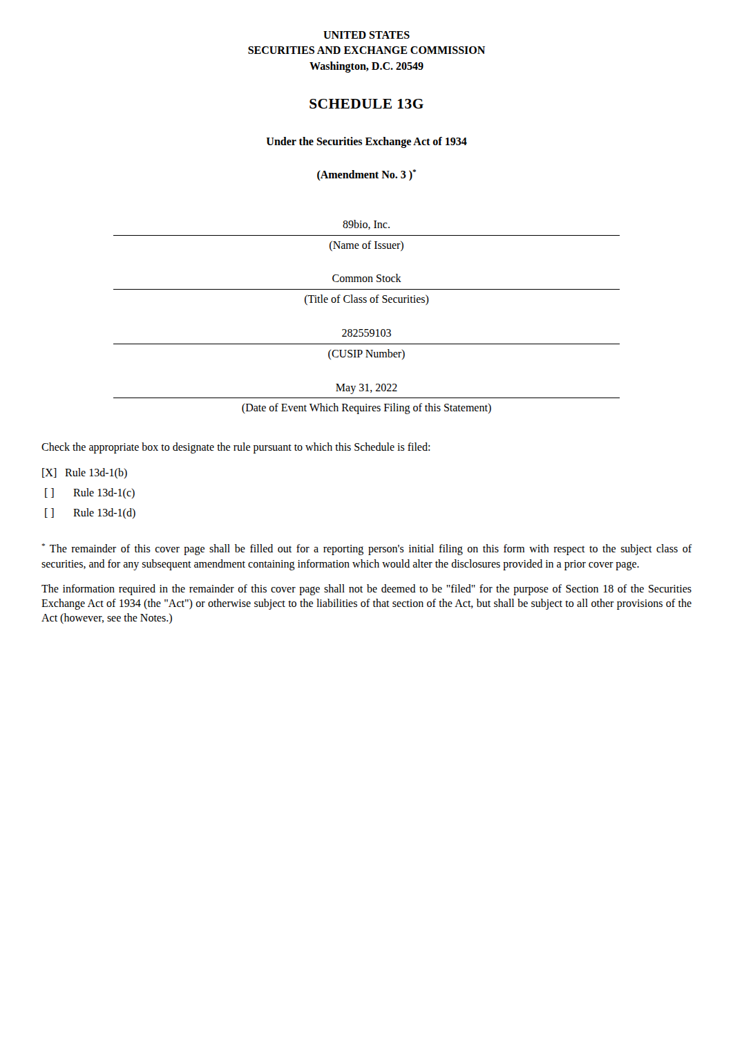UNITED STATES
SECURITIES AND EXCHANGE COMMISSION
Washington, D.C. 20549
SCHEDULE 13G
Under the Securities Exchange Act of 1934
(Amendment No. 3 )*
89bio, Inc.
(Name of Issuer)
Common Stock
(Title of Class of Securities)
282559103
(CUSIP Number)
May 31, 2022
(Date of Event Which Requires Filing of this Statement)
Check the appropriate box to designate the rule pursuant to which this Schedule is filed:
[X] Rule 13d-1(b)
[ ] Rule 13d-1(c)
[ ] Rule 13d-1(d)
* The remainder of this cover page shall be filled out for a reporting person's initial filing on this form with respect to the subject class of securities, and for any subsequent amendment containing information which would alter the disclosures provided in a prior cover page.
The information required in the remainder of this cover page shall not be deemed to be "filed" for the purpose of Section 18 of the Securities Exchange Act of 1934 (the "Act") or otherwise subject to the liabilities of that section of the Act, but shall be subject to all other provisions of the Act (however, see the Notes.)